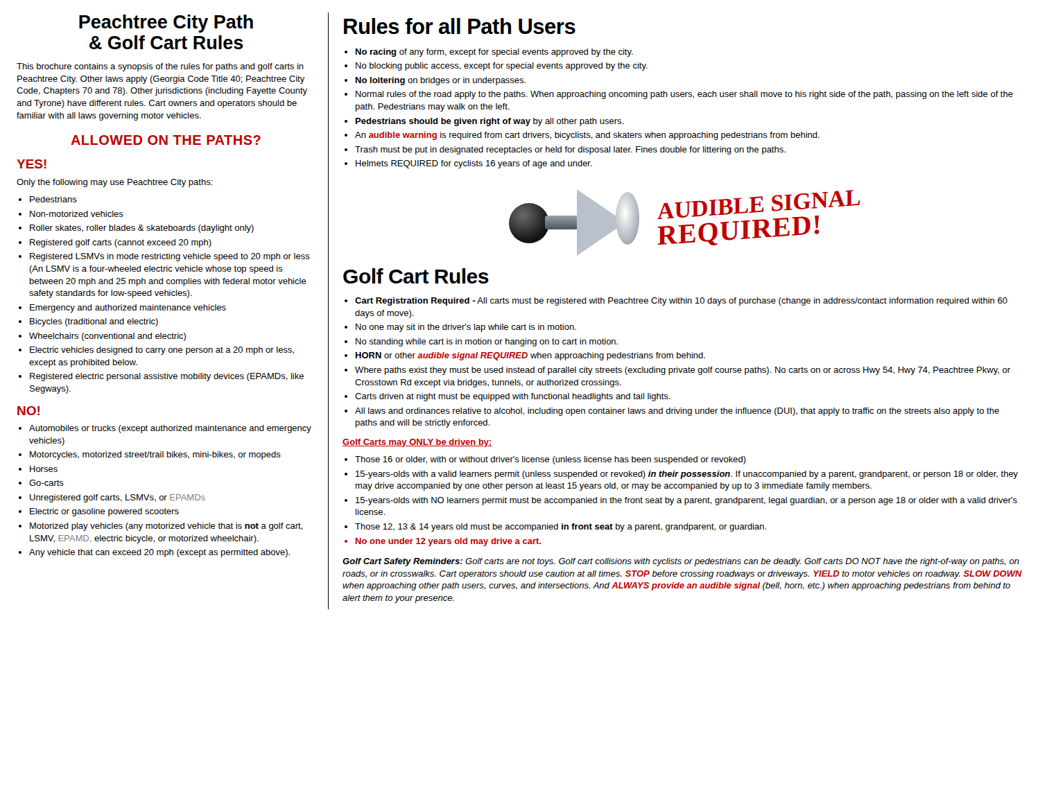Peachtree City Path
& Golf Cart Rules
This brochure contains a synopsis of the rules for paths and golf carts in Peachtree City. Other laws apply (Georgia Code Title 40; Peachtree City Code, Chapters 70 and 78). Other jurisdictions (including Fayette County and Tyrone) have different rules. Cart owners and operators should be familiar with all laws governing motor vehicles.
ALLOWED ON THE PATHS?
YES!
Only the following may use Peachtree City paths:
Pedestrians
Non-motorized vehicles
Roller skates, roller blades & skateboards (daylight only)
Registered golf carts (cannot exceed 20 mph)
Registered LSMVs in mode restricting vehicle speed to 20 mph or less (An LSMV is a four-wheeled electric vehicle whose top speed is between 20 mph and 25 mph and complies with federal motor vehicle safety standards for low-speed vehicles).
Emergency and authorized maintenance vehicles
Bicycles (traditional and electric)
Wheelchairs (conventional and electric)
Electric vehicles designed to carry one person at a 20 mph or less, except as prohibited below.
Registered electric personal assistive mobility devices (EPAMDs, like Segways).
NO!
Automobiles or trucks (except authorized maintenance and emergency vehicles)
Motorcycles, motorized street/trail bikes, mini-bikes, or mopeds
Horses
Go-carts
Unregistered golf carts, LSMVs, or EPAMDs
Electric or gasoline powered scooters
Motorized play vehicles (any motorized vehicle that is not a golf cart, LSMV, EPAMD, electric bicycle, or motorized wheelchair).
Any vehicle that can exceed 20 mph (except as permitted above).
Rules for all Path Users
No racing of any form, except for special events approved by the city.
No blocking public access, except for special events approved by the city.
No loitering on bridges or in underpasses.
Normal rules of the road apply to the paths. When approaching oncoming path users, each user shall move to his right side of the path, passing on the left side of the path. Pedestrians may walk on the left.
Pedestrians should be given right of way by all other path users.
An audible warning is required from cart drivers, bicyclists, and skaters when approaching pedestrians from behind.
Trash must be put in designated receptacles or held for disposal later. Fines double for littering on the paths.
Helmets REQUIRED for cyclists 16 years of age and under.
Audible Signal
REQUIRED!
Golf Cart Rules
Cart Registration Required - All carts must be registered with Peachtree City within 10 days of purchase (change in address/contact information required within 60 days of move).
No one may sit in the driver's lap while cart is in motion.
No standing while cart is in motion or hanging on to cart in motion.
HORN or other audible signal REQUIRED when approaching pedestrians from behind.
Where paths exist they must be used instead of parallel city streets (excluding private golf course paths). No carts on or across Hwy 54, Hwy 74, Peachtree Pkwy, or Crosstown Rd except via bridges, tunnels, or authorized crossings.
Carts driven at night must be equipped with functional headlights and tail lights.
All laws and ordinances relative to alcohol, including open container laws and driving under the influence (DUI), that apply to traffic on the streets also apply to the paths and will be strictly enforced.
Golf Carts may ONLY be driven by:
Those 16 or older, with or without driver's license (unless license has been suspended or revoked)
15-years-olds with a valid learners permit (unless suspended or revoked) in their possession. If unaccompanied by a parent, grandparent, or person 18 or older, they may drive accompanied by one other person at least 15 years old, or may be accompanied by up to 3 immediate family members.
15-years-olds with NO learners permit must be accompanied in the front seat by a parent, grandparent, legal guardian, or a person age 18 or older with a valid driver's license.
Those 12, 13 & 14 years old must be accompanied in front seat by a parent, grandparent, or guardian.
No one under 12 years old may drive a cart.
Golf Cart Safety Reminders: Golf carts are not toys. Golf cart collisions with cyclists or pedestrians can be deadly. Golf carts DO NOT have the right-of-way on paths, on roads, or in crosswalks. Cart operators should use caution at all times. STOP before crossing roadways or driveways. YIELD to motor vehicles on roadway. SLOW DOWN when approaching other path users, curves, and intersections. And ALWAYS provide an audible signal (bell, horn, etc.) when approaching pedestrians from behind to alert them to your presence.